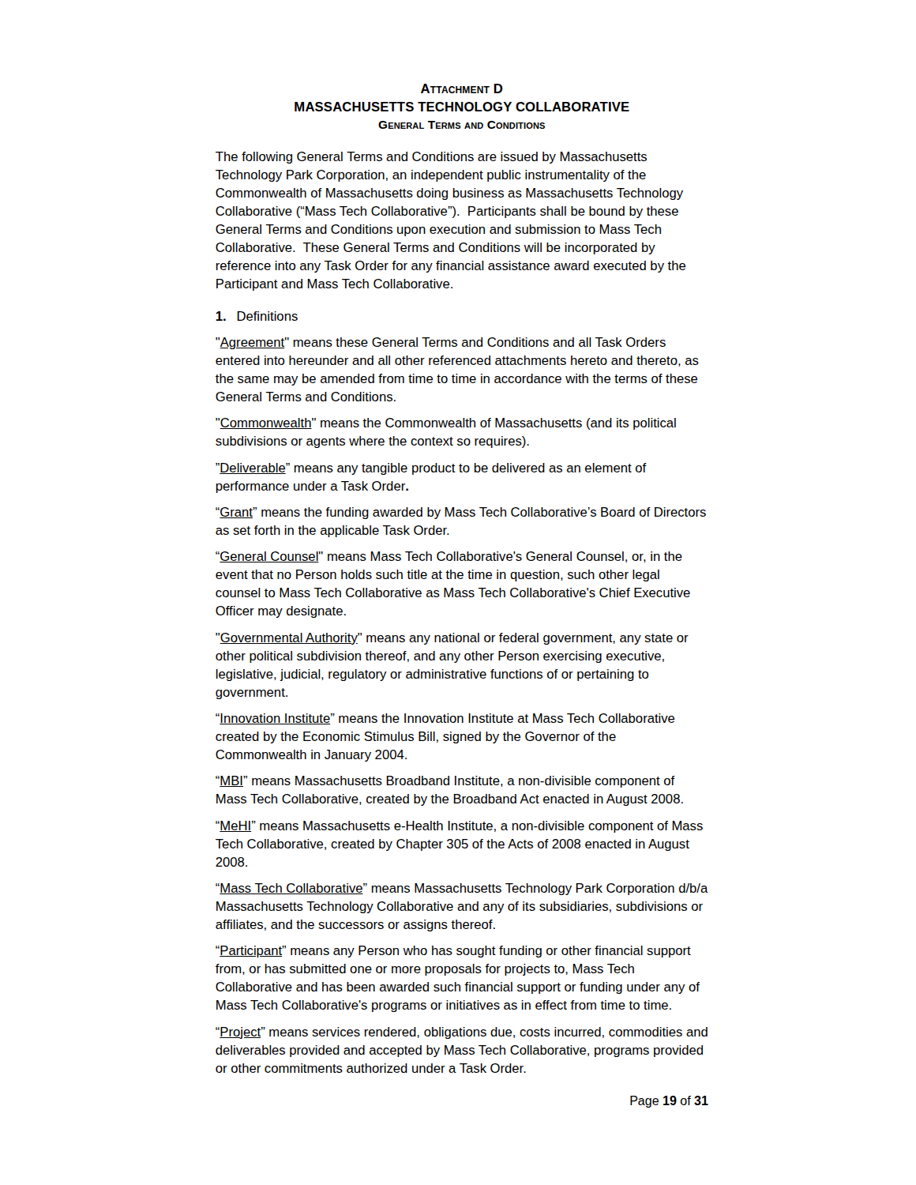Attachment D
MASSACHUSETTS TECHNOLOGY COLLABORATIVE
General Terms and Conditions
The following General Terms and Conditions are issued by Massachusetts Technology Park Corporation, an independent public instrumentality of the Commonwealth of Massachusetts doing business as Massachusetts Technology Collaborative (“Mass Tech Collaborative”). Participants shall be bound by these General Terms and Conditions upon execution and submission to Mass Tech Collaborative. These General Terms and Conditions will be incorporated by reference into any Task Order for any financial assistance award executed by the Participant and Mass Tech Collaborative.
1. Definitions
"Agreement" means these General Terms and Conditions and all Task Orders entered into hereunder and all other referenced attachments hereto and thereto, as the same may be amended from time to time in accordance with the terms of these General Terms and Conditions.
"Commonwealth" means the Commonwealth of Massachusetts (and its political subdivisions or agents where the context so requires).
”Deliverable” means any tangible product to be delivered as an element of performance under a Task Order.
“Grant” means the funding awarded by Mass Tech Collaborative’s Board of Directors as set forth in the applicable Task Order.
“General Counsel" means Mass Tech Collaborative's General Counsel, or, in the event that no Person holds such title at the time in question, such other legal counsel to Mass Tech Collaborative as Mass Tech Collaborative's Chief Executive Officer may designate.
"Governmental Authority" means any national or federal government, any state or other political subdivision thereof, and any other Person exercising executive, legislative, judicial, regulatory or administrative functions of or pertaining to government.
“Innovation Institute” means the Innovation Institute at Mass Tech Collaborative created by the Economic Stimulus Bill, signed by the Governor of the Commonwealth in January 2004.
“MBI” means Massachusetts Broadband Institute, a non-divisible component of Mass Tech Collaborative, created by the Broadband Act enacted in August 2008.
“MeHI” means Massachusetts e-Health Institute, a non-divisible component of Mass Tech Collaborative, created by Chapter 305 of the Acts of 2008 enacted in August 2008.
“Mass Tech Collaborative” means Massachusetts Technology Park Corporation d/b/a Massachusetts Technology Collaborative and any of its subsidiaries, subdivisions or affiliates, and the successors or assigns thereof.
“Participant” means any Person who has sought funding or other financial support from, or has submitted one or more proposals for projects to, Mass Tech Collaborative and has been awarded such financial support or funding under any of Mass Tech Collaborative's programs or initiatives as in effect from time to time.
“Project” means services rendered, obligations due, costs incurred, commodities and deliverables provided and accepted by Mass Tech Collaborative, programs provided or other commitments authorized under a Task Order.
Page 19 of 31